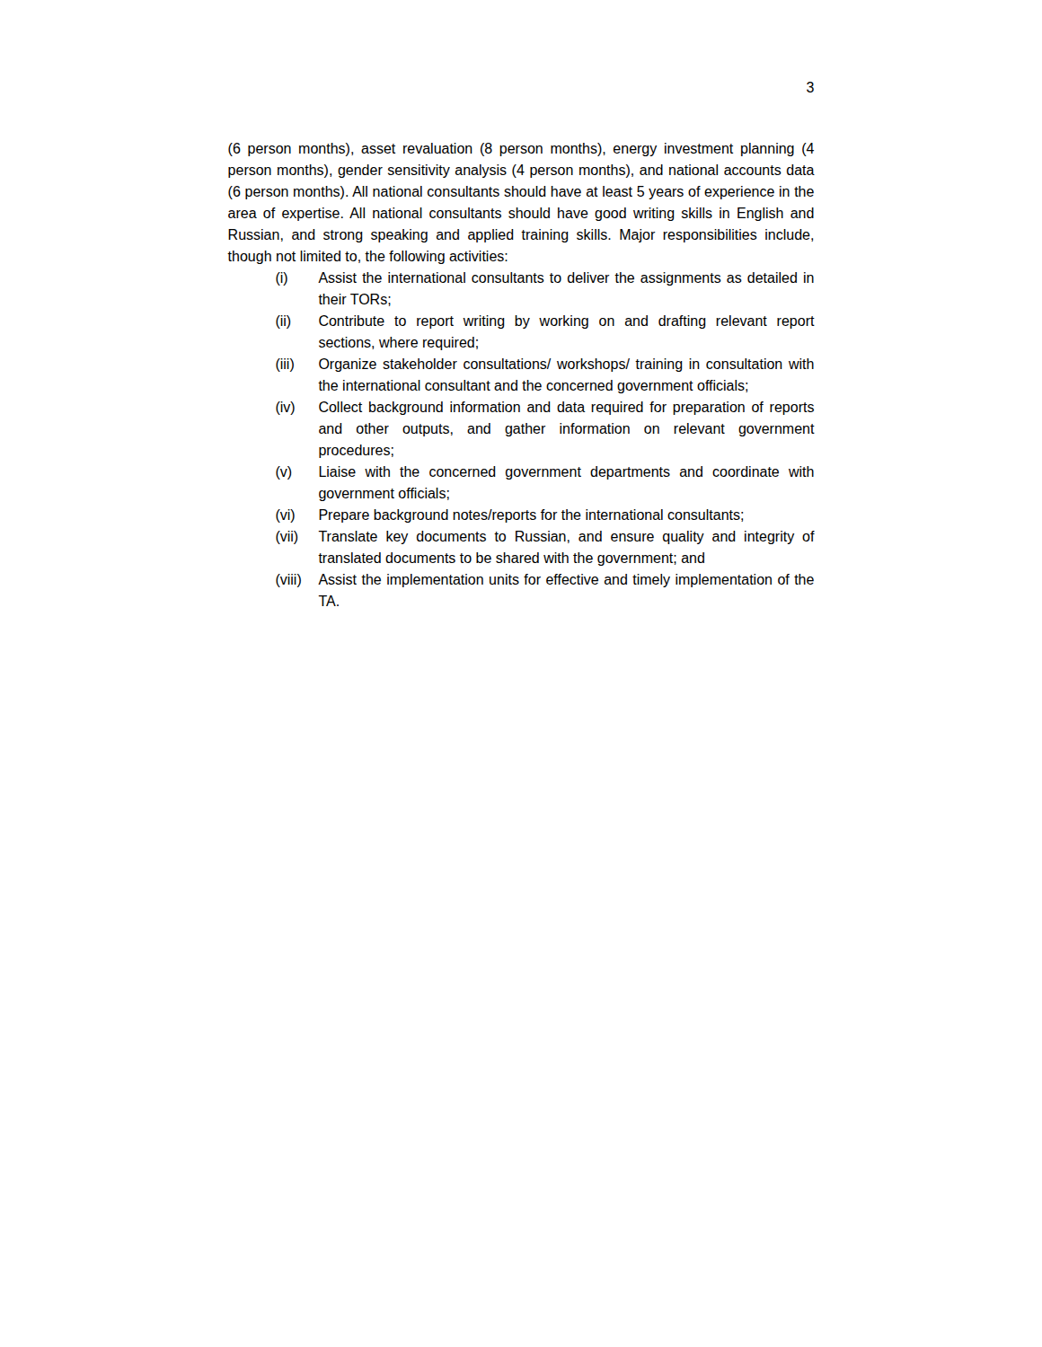3
(6 person months), asset revaluation (8 person months), energy investment planning (4 person months), gender sensitivity analysis (4 person months), and national accounts data (6 person months). All national consultants should have at least 5 years of experience in the area of expertise. All national consultants should have good writing skills in English and Russian, and strong speaking and applied training skills. Major responsibilities include, though not limited to, the following activities:
(i) Assist the international consultants to deliver the assignments as detailed in their TORs;
(ii) Contribute to report writing by working on and drafting relevant report sections, where required;
(iii) Organize stakeholder consultations/ workshops/ training in consultation with the international consultant and the concerned government officials;
(iv) Collect background information and data required for preparation of reports and other outputs, and gather information on relevant government procedures;
(v) Liaise with the concerned government departments and coordinate with government officials;
(vi) Prepare background notes/reports for the international consultants;
(vii) Translate key documents to Russian, and ensure quality and integrity of translated documents to be shared with the government; and
(viii) Assist the implementation units for effective and timely implementation of the TA.